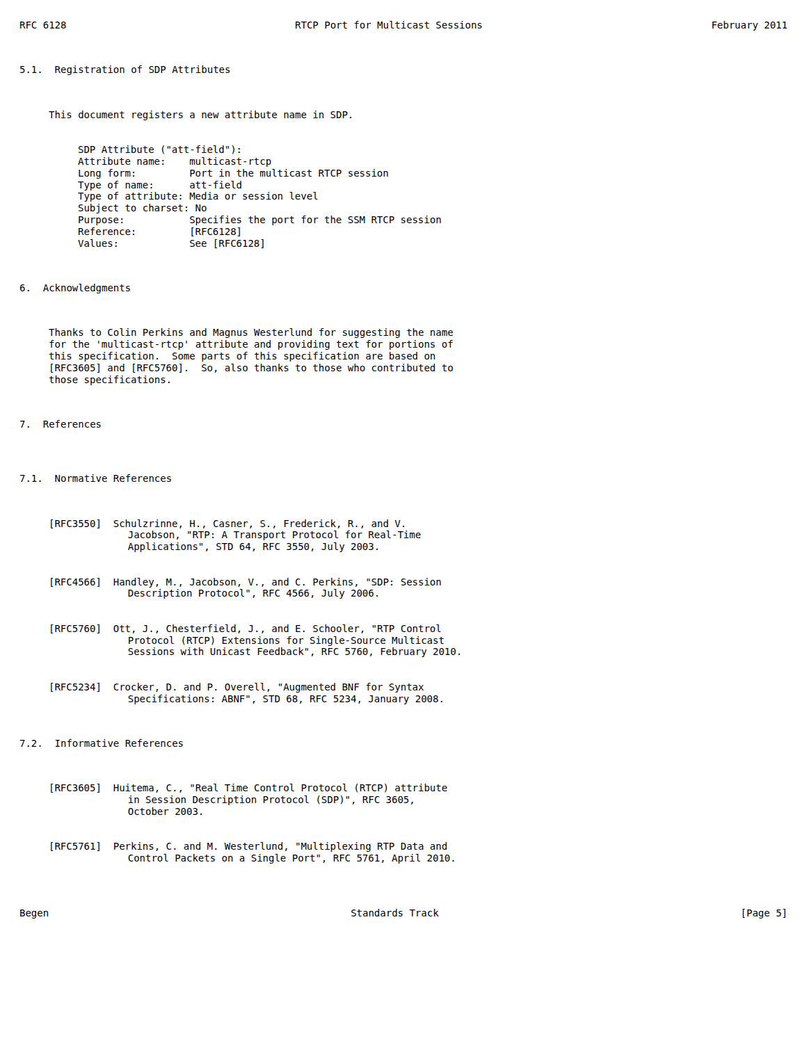RFC 6128 RTCP Port for Multicast Sessions February 2011
5.1. Registration of SDP Attributes
This document registers a new attribute name in SDP.
SDP Attribute ("att-field"): Attribute name: multicast-rtcp Long form: Port in the multicast RTCP session Type of name: att-field Type of attribute: Media or session level Subject to charset: No Purpose: Specifies the port for the SSM RTCP session Reference: [RFC6128] Values: See [RFC6128]
6. Acknowledgments
Thanks to Colin Perkins and Magnus Westerlund for suggesting the name for the 'multicast-rtcp' attribute and providing text for portions of this specification. Some parts of this specification are based on [RFC3605] and [RFC5760]. So, also thanks to those who contributed to those specifications.
7. References
7.1. Normative References
[RFC3550] Schulzrinne, H., Casner, S., Frederick, R., and V. Jacobson, "RTP: A Transport Protocol for Real-Time Applications", STD 64, RFC 3550, July 2003.
[RFC4566] Handley, M., Jacobson, V., and C. Perkins, "SDP: Session Description Protocol", RFC 4566, July 2006.
[RFC5760] Ott, J., Chesterfield, J., and E. Schooler, "RTP Control Protocol (RTCP) Extensions for Single-Source Multicast Sessions with Unicast Feedback", RFC 5760, February 2010.
[RFC5234] Crocker, D. and P. Overell, "Augmented BNF for Syntax Specifications: ABNF", STD 68, RFC 5234, January 2008.
7.2. Informative References
[RFC3605] Huitema, C., "Real Time Control Protocol (RTCP) attribute in Session Description Protocol (SDP)", RFC 3605, October 2003.
[RFC5761] Perkins, C. and M. Westerlund, "Multiplexing RTP Data and Control Packets on a Single Port", RFC 5761, April 2010.
Begen Standards Track[Page 5]